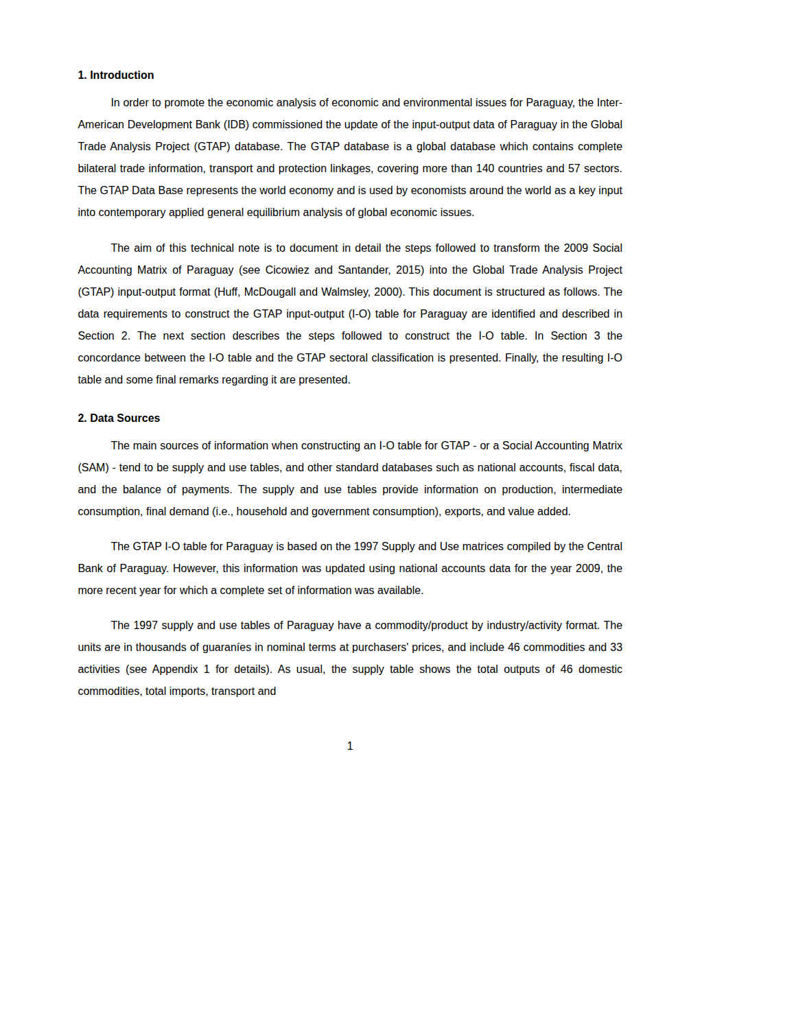1. Introduction
In order to promote the economic analysis of economic and environmental issues for Paraguay, the Inter-American Development Bank (IDB) commissioned the update of the input-output data of Paraguay in the Global Trade Analysis Project (GTAP) database. The GTAP database is a global database which contains complete bilateral trade information, transport and protection linkages, covering more than 140 countries and 57 sectors. The GTAP Data Base represents the world economy and is used by economists around the world as a key input into contemporary applied general equilibrium analysis of global economic issues.
The aim of this technical note is to document in detail the steps followed to transform the 2009 Social Accounting Matrix of Paraguay (see Cicowiez and Santander, 2015) into the Global Trade Analysis Project (GTAP) input-output format (Huff, McDougall and Walmsley, 2000). This document is structured as follows. The data requirements to construct the GTAP input-output (I-O) table for Paraguay are identified and described in Section 2. The next section describes the steps followed to construct the I-O table. In Section 3 the concordance between the I-O table and the GTAP sectoral classification is presented. Finally, the resulting I-O table and some final remarks regarding it are presented.
2. Data Sources
The main sources of information when constructing an I-O table for GTAP - or a Social Accounting Matrix (SAM) - tend to be supply and use tables, and other standard databases such as national accounts, fiscal data, and the balance of payments. The supply and use tables provide information on production, intermediate consumption, final demand (i.e., household and government consumption), exports, and value added.
The GTAP I-O table for Paraguay is based on the 1997 Supply and Use matrices compiled by the Central Bank of Paraguay. However, this information was updated using national accounts data for the year 2009, the more recent year for which a complete set of information was available.
The 1997 supply and use tables of Paraguay have a commodity/product by industry/activity format. The units are in thousands of guaraníes in nominal terms at purchasers' prices, and include 46 commodities and 33 activities (see Appendix 1 for details). As usual, the supply table shows the total outputs of 46 domestic commodities, total imports, transport and
1